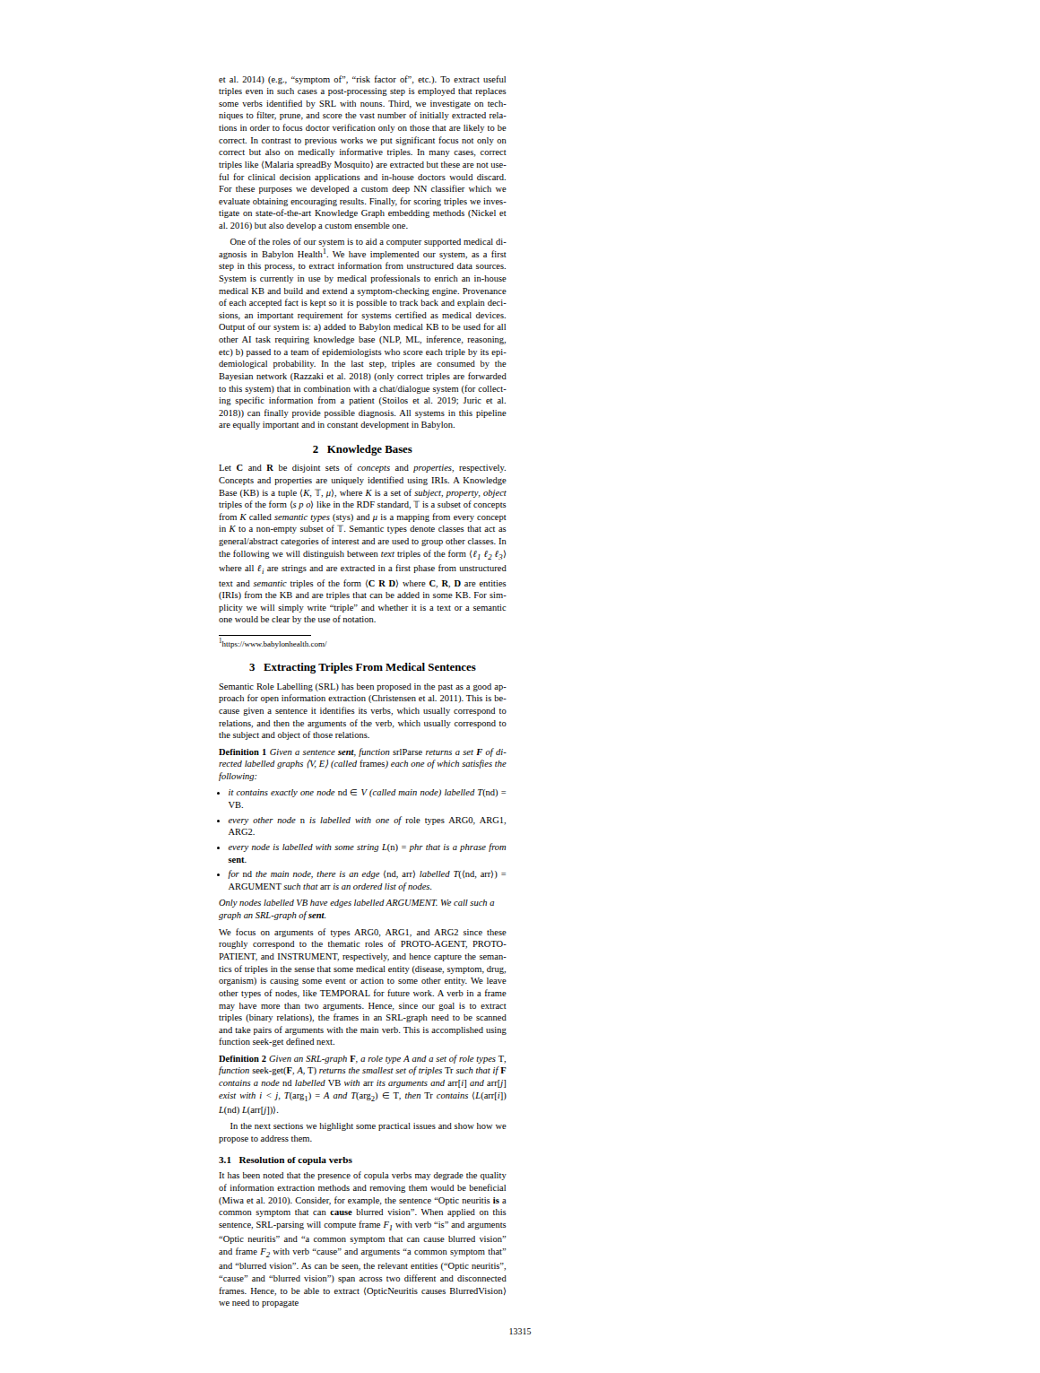et al. 2014) (e.g., “symptom of”, “risk factor of”, etc.). To extract useful triples even in such cases a post-processing step is employed that replaces some verbs identified by SRL with nouns. Third, we investigate on techniques to filter, prune, and score the vast number of initially extracted relations in order to focus doctor verification only on those that are likely to be correct. In contrast to previous works we put significant focus not only on correct but also on medically informative triples. In many cases, correct triples like ⟨Malaria spreadBy Mosquito⟩ are extracted but these are not useful for clinical decision applications and in-house doctors would discard. For these purposes we developed a custom deep NN classifier which we evaluate obtaining encouraging results. Finally, for scoring triples we investigate on state-of-the-art Knowledge Graph embedding methods (Nickel et al. 2016) but also develop a custom ensemble one.
One of the roles of our system is to aid a computer supported medical diagnosis in Babylon Health1. We have implemented our system, as a first step in this process, to extract information from unstructured data sources. System is currently in use by medical professionals to enrich an in-house medical KB and build and extend a symptom-checking engine. Provenance of each accepted fact is kept so it is possible to track back and explain decisions, an important requirement for systems certified as medical devices. Output of our system is: a) added to Babylon medical KB to be used for all other AI task requiring knowledge base (NLP, ML, inference, reasoning, etc) b) passed to a team of epidemiologists who score each triple by its epidemiological probability. In the last step, triples are consumed by the Bayesian network (Razzaki et al. 2018) (only correct triples are forwarded to this system) that in combination with a chat/dialogue system (for collecting specific information from a patient (Stoilos et al. 2019; Juric et al. 2018)) can finally provide possible diagnosis. All systems in this pipeline are equally important and in constant development in Babylon.
2 Knowledge Bases
Let C and R be disjoint sets of concepts and properties, respectively. Concepts and properties are uniquely identified using IRIs. A Knowledge Base (KB) is a tuple ⟨K, 𝕋, μ⟩, where K is a set of subject, property, object triples of the form ⟨s p o⟩ like in the RDF standard, 𝕋 is a subset of concepts from K called semantic types (stys) and μ is a mapping from every concept in K to a non-empty subset of 𝕋. Semantic types denote classes that act as general/abstract categories of interest and are used to group other classes. In the following we will distinguish between text triples of the form ⟨ℓ1 ℓ2 ℓ3⟩ where all ℓi are strings and are extracted in a first phase from unstructured text and semantic triples of the form ⟨C R D⟩ where C, R, D are entities (IRIs) from the KB and are triples that can be added in some KB. For simplicity we will simply write “triple” and whether it is a text or a semantic one would be clear by the use of notation.
1https://www.babylonhealth.com/
3 Extracting Triples From Medical Sentences
Semantic Role Labelling (SRL) has been proposed in the past as a good approach for open information extraction (Christensen et al. 2011). This is because given a sentence it identifies its verbs, which usually correspond to relations, and then the arguments of the verb, which usually correspond to the subject and object of those relations.
Definition 1 Given a sentence sent, function srlParse returns a set F of directed labelled graphs ⟨V, E⟩ (called frames) each one of which satisfies the following:
it contains exactly one node nd ∈ V (called main node) labelled T(nd) = VB.
every other node n is labelled with one of role types ARG0, ARG1, ARG2.
every node is labelled with some string L(n) = phr that is a phrase from sent.
for nd the main node, there is an edge ⟨nd, arr⟩ labelled T(⟨nd, arr⟩) = ARGUMENT such that arr is an ordered list of nodes.
Only nodes labelled VB have edges labelled ARGUMENT. We call such a graph an SRL-graph of sent.
We focus on arguments of types ARG0, ARG1, and ARG2 since these roughly correspond to the thematic roles of PROTO-AGENT, PROTO-PATIENT, and INSTRUMENT, respectively, and hence capture the semantics of triples in the sense that some medical entity (disease, symptom, drug, organism) is causing some event or action to some other entity. We leave other types of nodes, like TEMPORAL for future work. A verb in a frame may have more than two arguments. Hence, since our goal is to extract triples (binary relations), the frames in an SRL-graph need to be scanned and take pairs of arguments with the main verb. This is accomplished using function seek-get defined next.
Definition 2 Given an SRL-graph F, a role type A and a set of role types T, function seek-get(F, A, T) returns the smallest set of triples Tr such that if F contains a node nd labelled VB with arr its arguments and arr[i] and arr[j] exist with i < j, T(arg1) = A and T(arg2) ∈ T, then Tr contains ⟨L(arr[i]) L(nd) L(arr[j])⟩.
In the next sections we highlight some practical issues and show how we propose to address them.
3.1 Resolution of copula verbs
It has been noted that the presence of copula verbs may degrade the quality of information extraction methods and removing them would be beneficial (Miwa et al. 2010). Consider, for example, the sentence “Optic neuritis is a common symptom that can cause blurred vision”. When applied on this sentence, SRL-parsing will compute frame F1 with verb “is” and arguments “Optic neuritis” and “a common symptom that can cause blurred vision” and frame F2 with verb “cause” and arguments “a common symptom that” and “blurred vision”. As can be seen, the relevant entities (“Optic neuritis”, “cause” and “blurred vision”) span across two different and disconnected frames. Hence, to be able to extract ⟨OpticNeuritis causes BlurredVision⟩ we need to propagate
13315